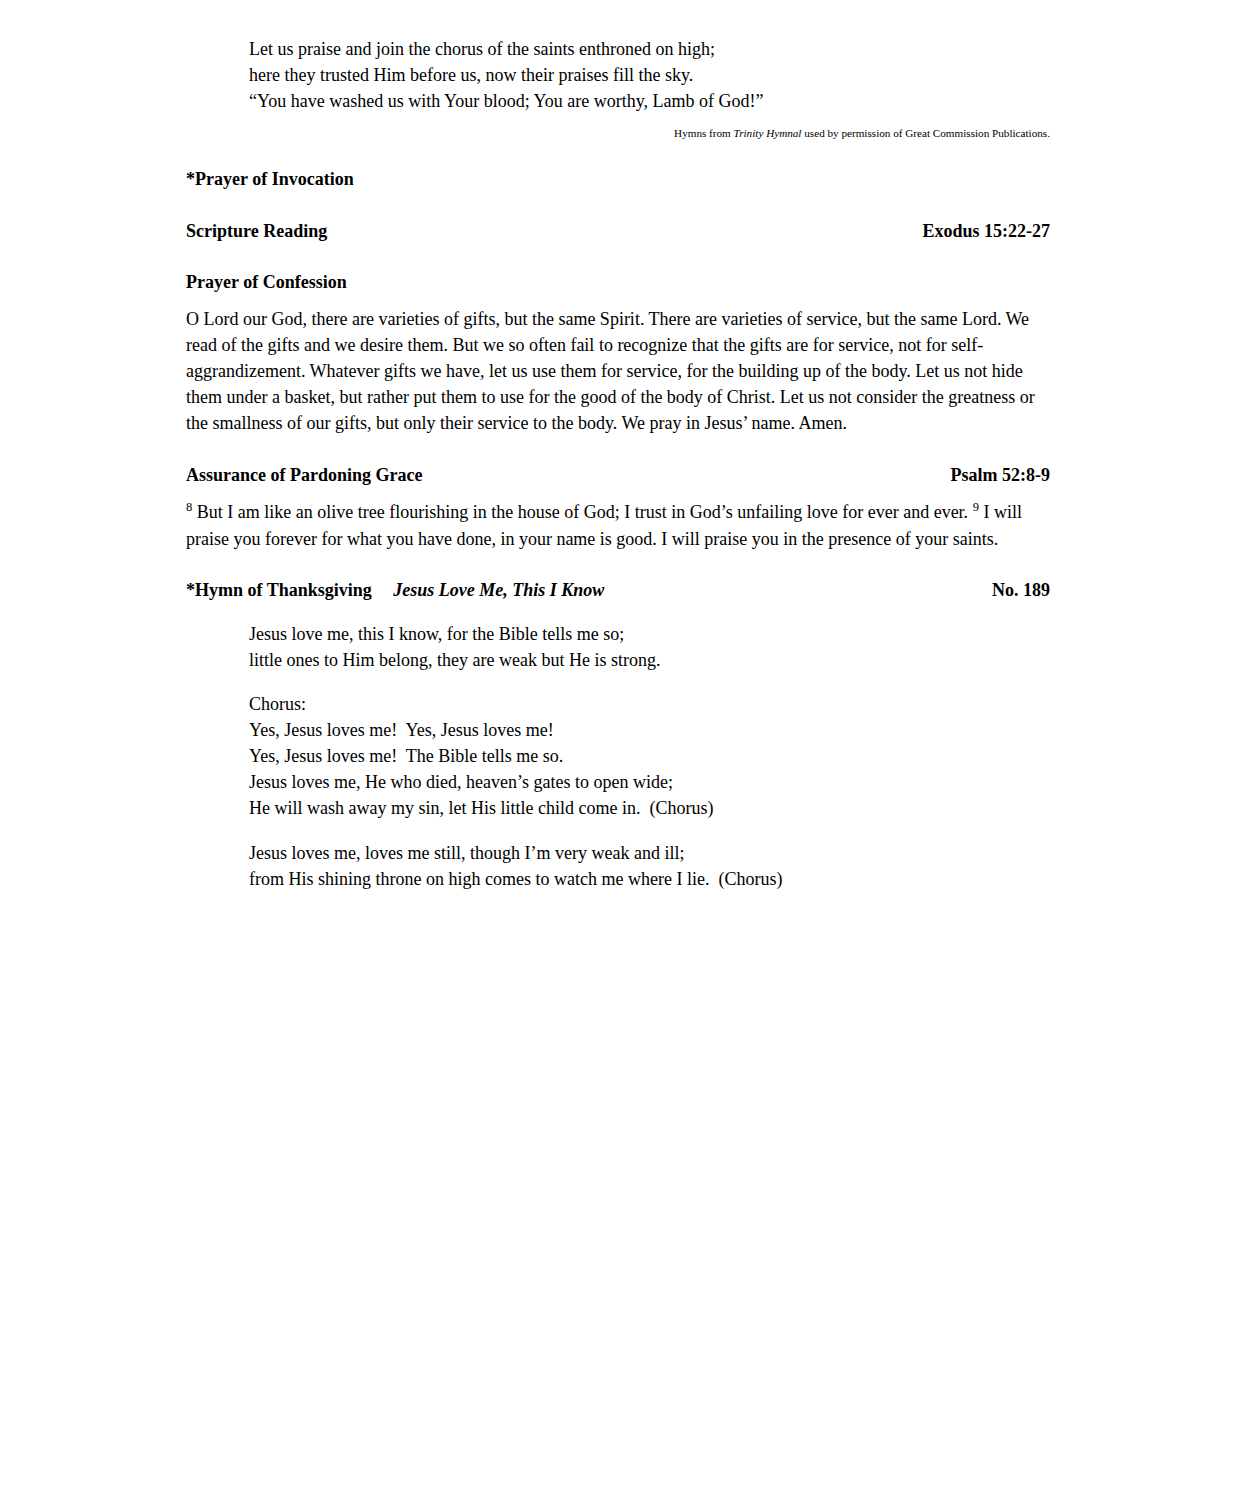Let us praise and join the chorus of the saints enthroned on high;
here they trusted Him before us, now their praises fill the sky.
“You have washed us with Your blood; You are worthy, Lamb of God!”
Hymns from Trinity Hymnal used by permission of Great Commission Publications.
*Prayer of Invocation
Scripture Reading Exodus 15:22-27
Prayer of Confession
O Lord our God, there are varieties of gifts, but the same Spirit. There are varieties of service, but the same Lord. We read of the gifts and we desire them. But we so often fail to recognize that the gifts are for service, not for self-aggrandizement. Whatever gifts we have, let us use them for service, for the building up of the body. Let us not hide them under a basket, but rather put them to use for the good of the body of Christ. Let us not consider the greatness or the smallness of our gifts, but only their service to the body. We pray in Jesus’ name. Amen.
Assurance of Pardoning Grace Psalm 52:8-9
8 But I am like an olive tree flourishing in the house of God; I trust in God’s unfailing love for ever and ever. 9 I will praise you forever for what you have done, in your name is good. I will praise you in the presence of your saints.
*Hymn of Thanksgiving Jesus Love Me, This I Know No. 189
Jesus love me, this I know, for the Bible tells me so;
little ones to Him belong, they are weak but He is strong.
Chorus:
Yes, Jesus loves me! Yes, Jesus loves me!
Yes, Jesus loves me! The Bible tells me so.
Jesus loves me, He who died, heaven’s gates to open wide;
He will wash away my sin, let His little child come in. (Chorus)
Jesus loves me, loves me still, though I’m very weak and ill;
from His shining throne on high comes to watch me where I lie. (Chorus)